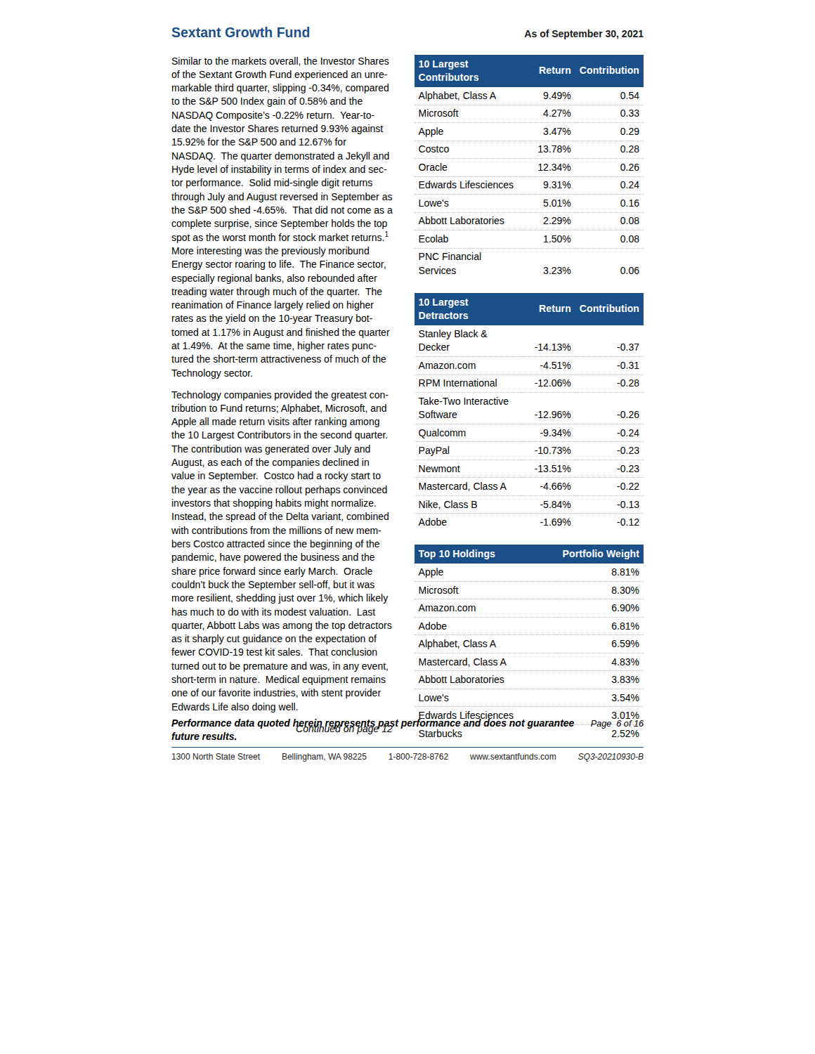Sextant Growth Fund
As of September 30, 2021
Similar to the markets overall, the Investor Shares of the Sextant Growth Fund experienced an unremarkable third quarter, slipping -0.34%, compared to the S&P 500 Index gain of 0.58% and the NASDAQ Composite’s -0.22% return. Year-to-date the Investor Shares returned 9.93% against 15.92% for the S&P 500 and 12.67% for NASDAQ. The quarter demonstrated a Jekyll and Hyde level of instability in terms of index and sector performance. Solid mid-single digit returns through July and August reversed in September as the S&P 500 shed -4.65%. That did not come as a complete surprise, since September holds the top spot as the worst month for stock market returns.1 More interesting was the previously moribund Energy sector roaring to life. The Finance sector, especially regional banks, also rebounded after treading water through much of the quarter. The reanimation of Finance largely relied on higher rates as the yield on the 10-year Treasury bottomed at 1.17% in August and finished the quarter at 1.49%. At the same time, higher rates punctured the short-term attractiveness of much of the Technology sector.
Technology companies provided the greatest contribution to Fund returns; Alphabet, Microsoft, and Apple all made return visits after ranking among the 10 Largest Contributors in the second quarter. The contribution was generated over July and August, as each of the companies declined in value in September. Costco had a rocky start to the year as the vaccine rollout perhaps convinced investors that shopping habits might normalize. Instead, the spread of the Delta variant, combined with contributions from the millions of new members Costco attracted since the beginning of the pandemic, have powered the business and the share price forward since early March. Oracle couldn’t buck the September sell-off, but it was more resilient, shedding just over 1%, which likely has much to do with its modest valuation. Last quarter, Abbott Labs was among the top detractors as it sharply cut guidance on the expectation of fewer COVID-19 test kit sales. That conclusion turned out to be premature and was, in any event, short-term in nature. Medical equipment remains one of our favorite industries, with stent provider Edwards Life also doing well.
Continued on page 12
| 10 Largest Contributors | Return | Contribution |
| --- | --- | --- |
| Alphabet, Class A | 9.49% | 0.54 |
| Microsoft | 4.27% | 0.33 |
| Apple | 3.47% | 0.29 |
| Costco | 13.78% | 0.28 |
| Oracle | 12.34% | 0.26 |
| Edwards Lifesciences | 9.31% | 0.24 |
| Lowe's | 5.01% | 0.16 |
| Abbott Laboratories | 2.29% | 0.08 |
| Ecolab | 1.50% | 0.08 |
| PNC Financial Services | 3.23% | 0.06 |
| 10 Largest Detractors | Return | Contribution |
| --- | --- | --- |
| Stanley Black & Decker | -14.13% | -0.37 |
| Amazon.com | -4.51% | -0.31 |
| RPM International | -12.06% | -0.28 |
| Take-Two Interactive Software | -12.96% | -0.26 |
| Qualcomm | -9.34% | -0.24 |
| PayPal | -10.73% | -0.23 |
| Newmont | -13.51% | -0.23 |
| Mastercard, Class A | -4.66% | -0.22 |
| Nike, Class B | -5.84% | -0.13 |
| Adobe | -1.69% | -0.12 |
| Top 10 Holdings | Portfolio Weight |
| --- | --- |
| Apple | 8.81% |
| Microsoft | 8.30% |
| Amazon.com | 6.90% |
| Adobe | 6.81% |
| Alphabet, Class A | 6.59% |
| Mastercard, Class A | 4.83% |
| Abbott Laboratories | 3.83% |
| Lowe's | 3.54% |
| Edwards Lifesciences | 3.01% |
| Starbucks | 2.52% |
Performance data quoted herein represents past performance and does not guarantee future results.
Page 6 of 16
1300 North State Street Bellingham, WA 98225 1-800-728-8762 www.sextantfunds.com SQ3-20210930-B